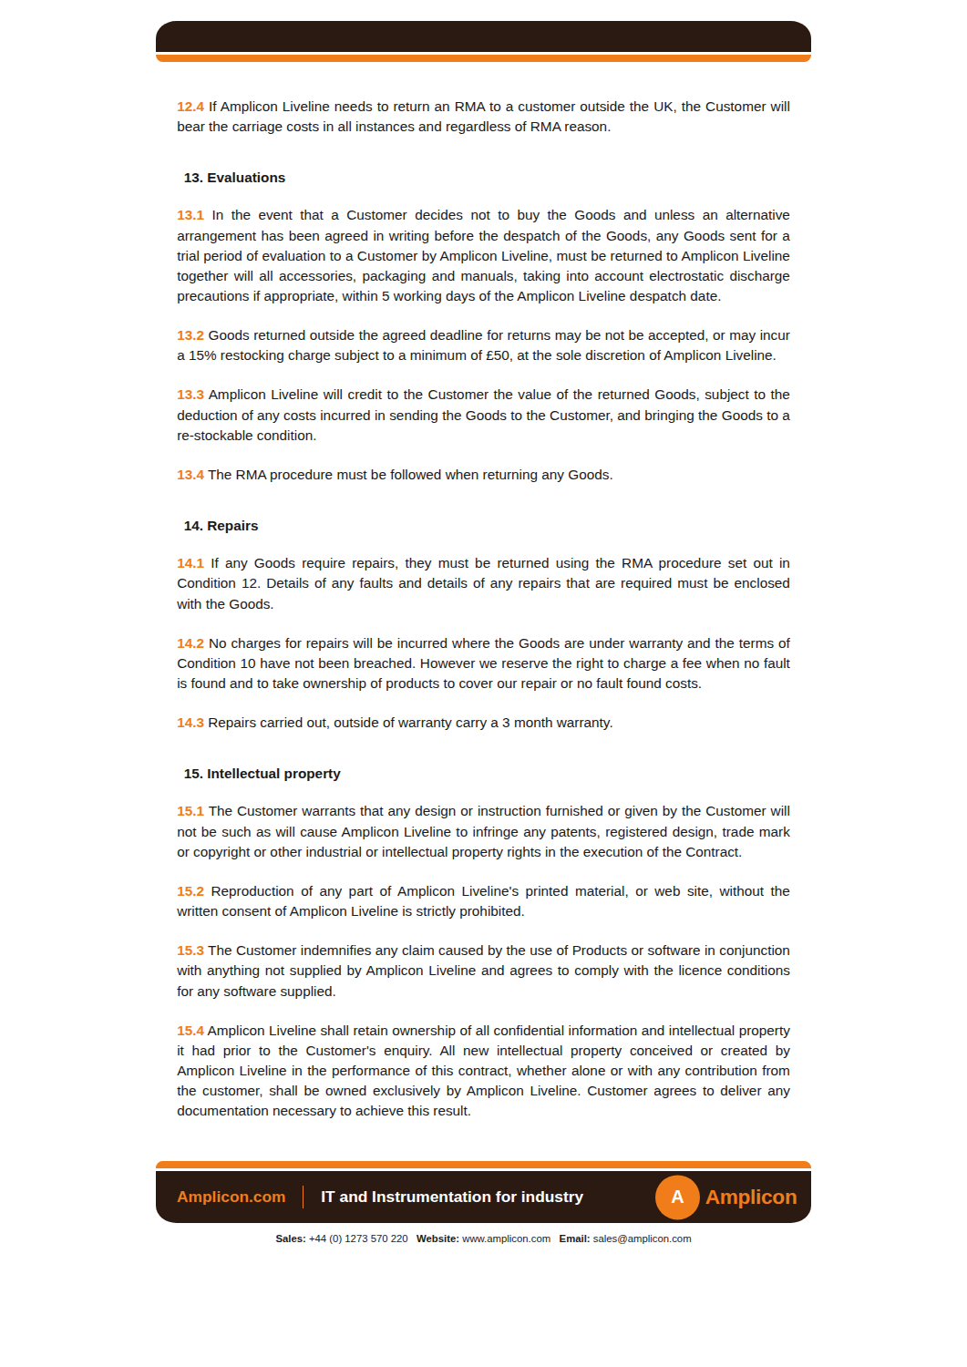12.4 If Amplicon Liveline needs to return an RMA to a customer outside the UK, the Customer will bear the carriage costs in all instances and regardless of RMA reason.
13. Evaluations
13.1 In the event that a Customer decides not to buy the Goods and unless an alternative arrangement has been agreed in writing before the despatch of the Goods, any Goods sent for a trial period of evaluation to a Customer by Amplicon Liveline, must be returned to Amplicon Liveline together will all accessories, packaging and manuals, taking into account electrostatic discharge precautions if appropriate, within 5 working days of the Amplicon Liveline despatch date.
13.2 Goods returned outside the agreed deadline for returns may be not be accepted, or may incur a 15% restocking charge subject to a minimum of £50, at the sole discretion of Amplicon Liveline.
13.3 Amplicon Liveline will credit to the Customer the value of the returned Goods, subject to the deduction of any costs incurred in sending the Goods to the Customer, and bringing the Goods to a re-stockable condition.
13.4 The RMA procedure must be followed when returning any Goods.
14. Repairs
14.1 If any Goods require repairs, they must be returned using the RMA procedure set out in Condition 12. Details of any faults and details of any repairs that are required must be enclosed with the Goods.
14.2 No charges for repairs will be incurred where the Goods are under warranty and the terms of Condition 10 have not been breached. However we reserve the right to charge a fee when no fault is found and to take ownership of products to cover our repair or no fault found costs.
14.3 Repairs carried out, outside of warranty carry a 3 month warranty.
15. Intellectual property
15.1 The Customer warrants that any design or instruction furnished or given by the Customer will not be such as will cause Amplicon Liveline to infringe any patents, registered design, trade mark or copyright or other industrial or intellectual property rights in the execution of the Contract.
15.2 Reproduction of any part of Amplicon Liveline's printed material, or web site, without the written consent of Amplicon Liveline is strictly prohibited.
15.3 The Customer indemnifies any claim caused by the use of Products or software in conjunction with anything not supplied by Amplicon Liveline and agrees to comply with the licence conditions for any software supplied.
15.4 Amplicon Liveline shall retain ownership of all confidential information and intellectual property it had prior to the Customer's enquiry. All new intellectual property conceived or created by Amplicon Liveline in the performance of this contract, whether alone or with any contribution from the customer, shall be owned exclusively by Amplicon Liveline. Customer agrees to deliver any documentation necessary to achieve this result.
Amplicon.com
IT and Instrumentation for industry
A
Amplicon
Sales: +44 (0) 1273 570 220 Website: www.amplicon.com Email: sales@amplicon.com